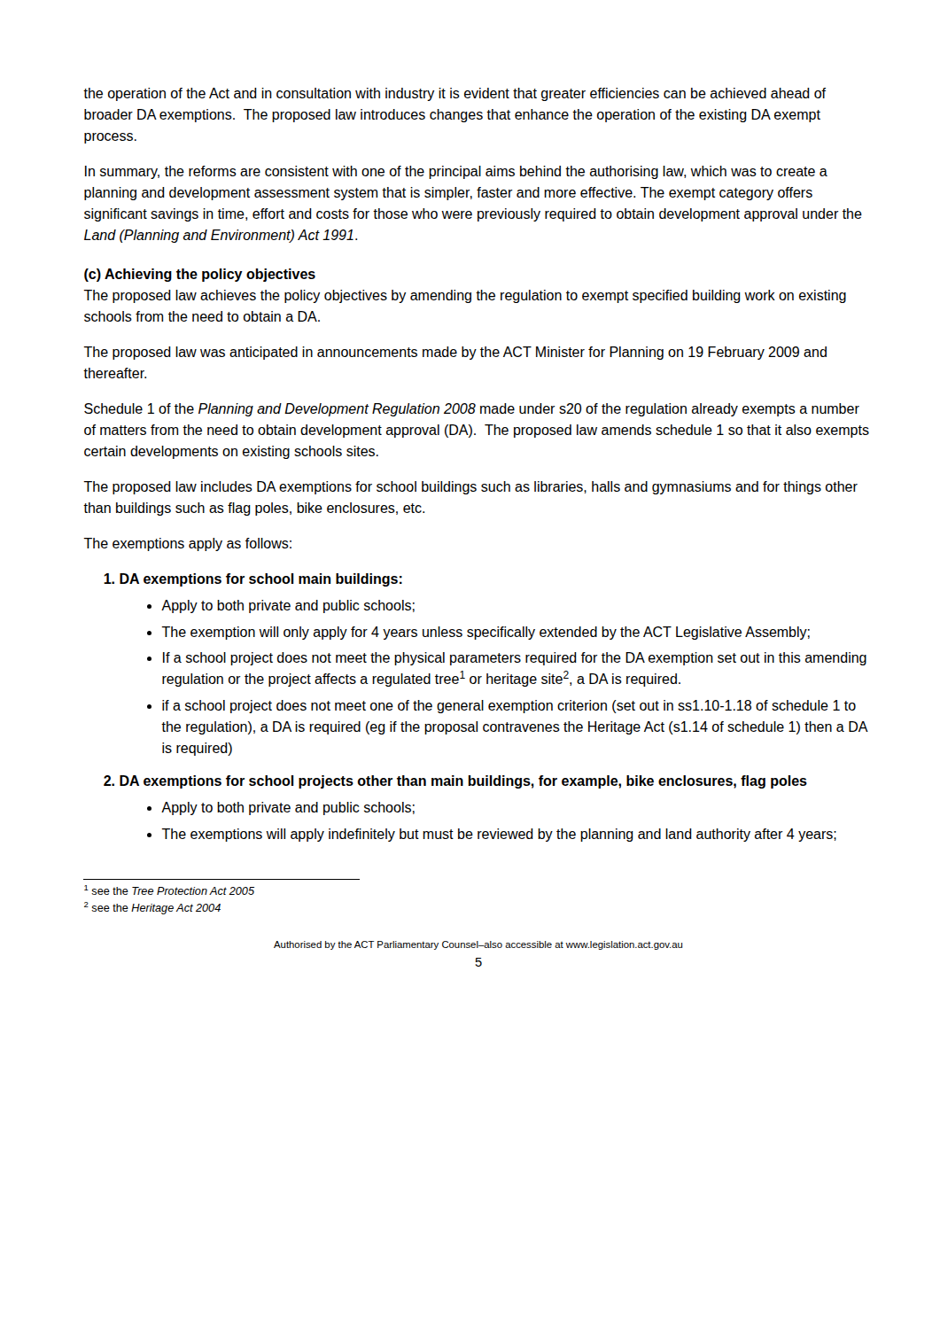the operation of the Act and in consultation with industry it is evident that greater efficiencies can be achieved ahead of broader DA exemptions. The proposed law introduces changes that enhance the operation of the existing DA exempt process.
In summary, the reforms are consistent with one of the principal aims behind the authorising law, which was to create a planning and development assessment system that is simpler, faster and more effective. The exempt category offers significant savings in time, effort and costs for those who were previously required to obtain development approval under the Land (Planning and Environment) Act 1991.
(c) Achieving the policy objectives
The proposed law achieves the policy objectives by amending the regulation to exempt specified building work on existing schools from the need to obtain a DA.
The proposed law was anticipated in announcements made by the ACT Minister for Planning on 19 February 2009 and thereafter.
Schedule 1 of the Planning and Development Regulation 2008 made under s20 of the regulation already exempts a number of matters from the need to obtain development approval (DA). The proposed law amends schedule 1 so that it also exempts certain developments on existing schools sites.
The proposed law includes DA exemptions for school buildings such as libraries, halls and gymnasiums and for things other than buildings such as flag poles, bike enclosures, etc.
The exemptions apply as follows:
DA exemptions for school main buildings:
Apply to both private and public schools;
The exemption will only apply for 4 years unless specifically extended by the ACT Legislative Assembly;
If a school project does not meet the physical parameters required for the DA exemption set out in this amending regulation or the project affects a regulated tree1 or heritage site2, a DA is required.
if a school project does not meet one of the general exemption criterion (set out in ss1.10-1.18 of schedule 1 to the regulation), a DA is required (eg if the proposal contravenes the Heritage Act (s1.14 of schedule 1) then a DA is required)
DA exemptions for school projects other than main buildings, for example, bike enclosures, flag poles
Apply to both private and public schools;
The exemptions will apply indefinitely but must be reviewed by the planning and land authority after 4 years;
1 see the Tree Protection Act 2005
2 see the Heritage Act 2004
Authorised by the ACT Parliamentary Counsel–also accessible at www.legislation.act.gov.au
5